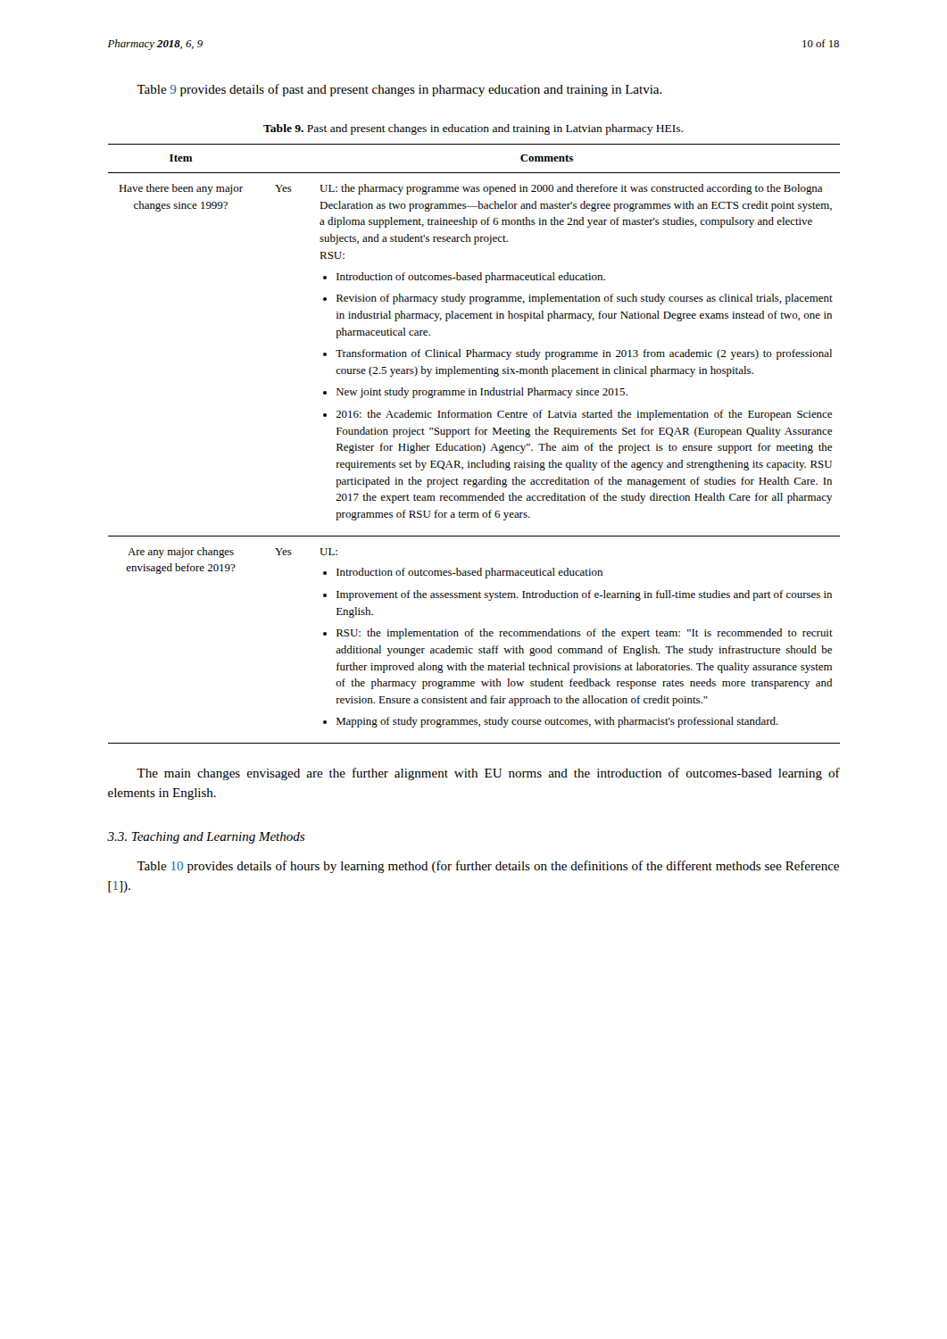Pharmacy 2018, 6, 9 10 of 18
Table 9 provides details of past and present changes in pharmacy education and training in Latvia.
Table 9. Past and present changes in education and training in Latvian pharmacy HEIs.
| Item | Comments |
| --- | --- |
| Have there been any major changes since 1999? | Yes | UL: the pharmacy programme was opened in 2000 and therefore it was constructed according to the Bologna Declaration as two programmes—bachelor and master's degree programmes with an ECTS credit point system, a diploma supplement, traineeship of 6 months in the 2nd year of master's studies, compulsory and elective subjects, and a student's research project. RSU: Introduction of outcomes-based pharmaceutical education. Revision of pharmacy study programme, implementation of such study courses as clinical trials, placement in industrial pharmacy, placement in hospital pharmacy, four National Degree exams instead of two, one in pharmaceutical care. Transformation of Clinical Pharmacy study programme in 2013 from academic (2 years) to professional course (2.5 years) by implementing six-month placement in clinical pharmacy in hospitals. New joint study programme in Industrial Pharmacy since 2015. 2016: the Academic Information Centre of Latvia started the implementation of the European Science Foundation project "Support for Meeting the Requirements Set for EQAR (European Quality Assurance Register for Higher Education) Agency". The aim of the project is to ensure support for meeting the requirements set by EQAR, including raising the quality of the agency and strengthening its capacity. RSU participated in the project regarding the accreditation of the management of studies for Health Care. In 2017 the expert team recommended the accreditation of the study direction Health Care for all pharmacy programmes of RSU for a term of 6 years. |
| Are any major changes envisaged before 2019? | Yes | UL: Introduction of outcomes-based pharmaceutical education Improvement of the assessment system. Introduction of e-learning in full-time studies and part of courses in English. RSU: the implementation of the recommendations of the expert team: "It is recommended to recruit additional younger academic staff with good command of English. The study infrastructure should be further improved along with the material technical provisions at laboratories. The quality assurance system of the pharmacy programme with low student feedback response rates needs more transparency and revision. Ensure a consistent and fair approach to the allocation of credit points." Mapping of study programmes, study course outcomes, with pharmacist's professional standard. |
The main changes envisaged are the further alignment with EU norms and the introduction of outcomes-based learning of elements in English.
3.3. Teaching and Learning Methods
Table 10 provides details of hours by learning method (for further details on the definitions of the different methods see Reference [1]).